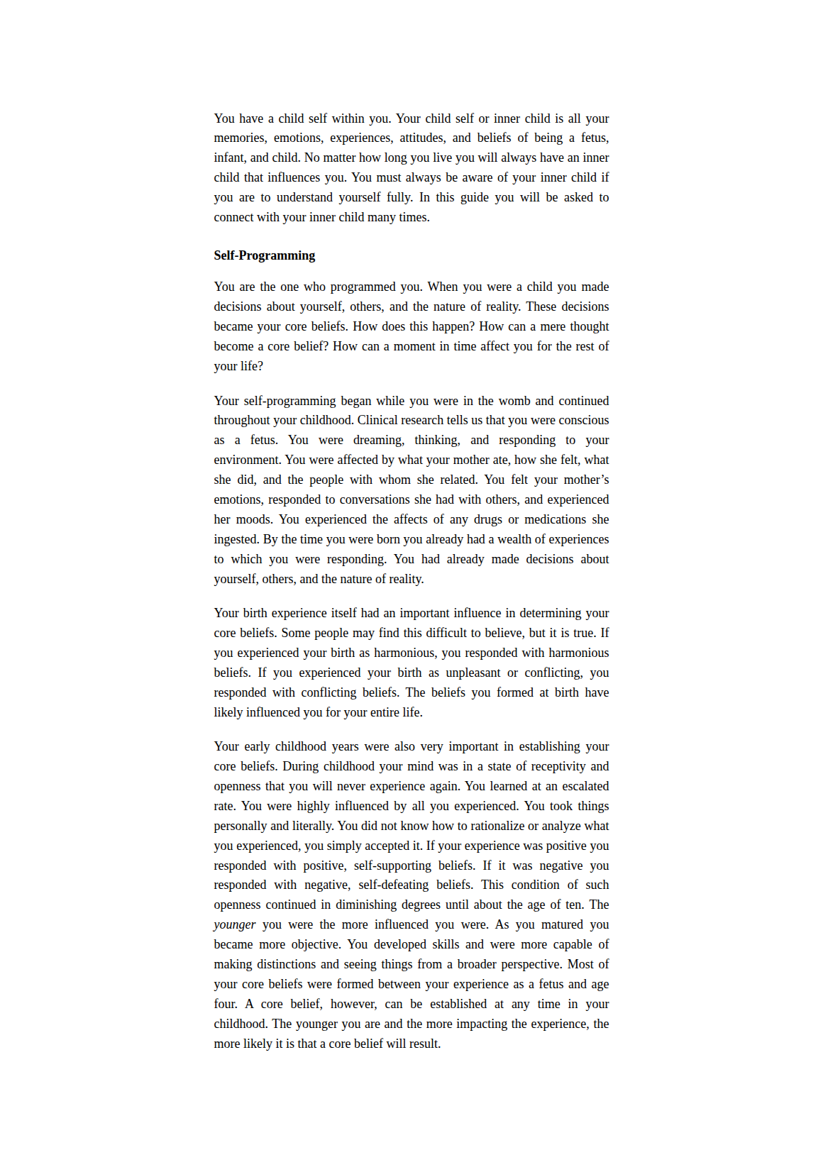You have a child self within you. Your child self or inner child is all your memories, emotions, experiences, attitudes, and beliefs of being a fetus, infant, and child. No matter how long you live you will always have an inner child that influences you. You must always be aware of your inner child if you are to understand yourself fully. In this guide you will be asked to connect with your inner child many times.
Self-Programming
You are the one who programmed you. When you were a child you made decisions about yourself, others, and the nature of reality. These decisions became your core beliefs. How does this happen? How can a mere thought become a core belief? How can a moment in time affect you for the rest of your life?
Your self-programming began while you were in the womb and continued throughout your childhood. Clinical research tells us that you were conscious as a fetus. You were dreaming, thinking, and responding to your environment. You were affected by what your mother ate, how she felt, what she did, and the people with whom she related. You felt your mother’s emotions, responded to conversations she had with others, and experienced her moods. You experienced the affects of any drugs or medications she ingested. By the time you were born you already had a wealth of experiences to which you were responding. You had already made decisions about yourself, others, and the nature of reality.
Your birth experience itself had an important influence in determining your core beliefs. Some people may find this difficult to believe, but it is true. If you experienced your birth as harmonious, you responded with harmonious beliefs. If you experienced your birth as unpleasant or conflicting, you responded with conflicting beliefs. The beliefs you formed at birth have likely influenced you for your entire life.
Your early childhood years were also very important in establishing your core beliefs. During childhood your mind was in a state of receptivity and openness that you will never experience again. You learned at an escalated rate. You were highly influenced by all you experienced. You took things personally and literally. You did not know how to rationalize or analyze what you experienced, you simply accepted it. If your experience was positive you responded with positive, self-supporting beliefs. If it was negative you responded with negative, self-defeating beliefs. This condition of such openness continued in diminishing degrees until about the age of ten. The younger you were the more influenced you were. As you matured you became more objective. You developed skills and were more capable of making distinctions and seeing things from a broader perspective. Most of your core beliefs were formed between your experience as a fetus and age four. A core belief, however, can be established at any time in your childhood. The younger you are and the more impacting the experience, the more likely it is that a core belief will result.